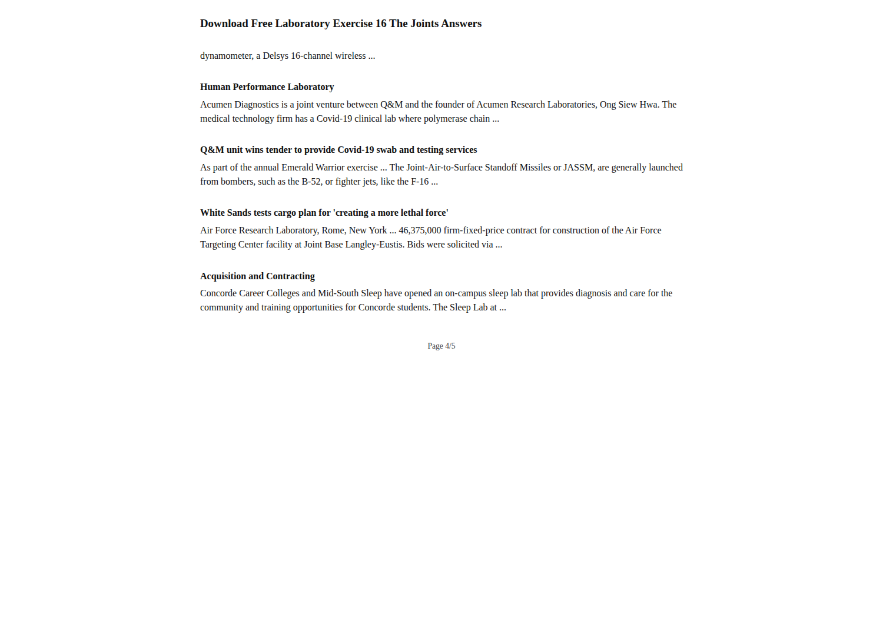Download Free Laboratory Exercise 16 The Joints Answers
dynamometer, a Delsys 16-channel wireless ...
Human Performance Laboratory
Acumen Diagnostics is a joint venture between Q&M and the founder of Acumen Research Laboratories, Ong Siew Hwa. The medical technology firm has a Covid-19 clinical lab where polymerase chain ...
Q&M unit wins tender to provide Covid-19 swab and testing services
As part of the annual Emerald Warrior exercise ... The Joint-Air-to-Surface Standoff Missiles or JASSM, are generally launched from bombers, such as the B-52, or fighter jets, like the F-16 ...
White Sands tests cargo plan for 'creating a more lethal force'
Air Force Research Laboratory, Rome, New York ... 46,375,000 firm-fixed-price contract for construction of the Air Force Targeting Center facility at Joint Base Langley-Eustis. Bids were solicited via ...
Acquisition and Contracting
Concorde Career Colleges and Mid-South Sleep have opened an on-campus sleep lab that provides diagnosis and care for the community and training opportunities for Concorde students. The Sleep Lab at ...
Page 4/5